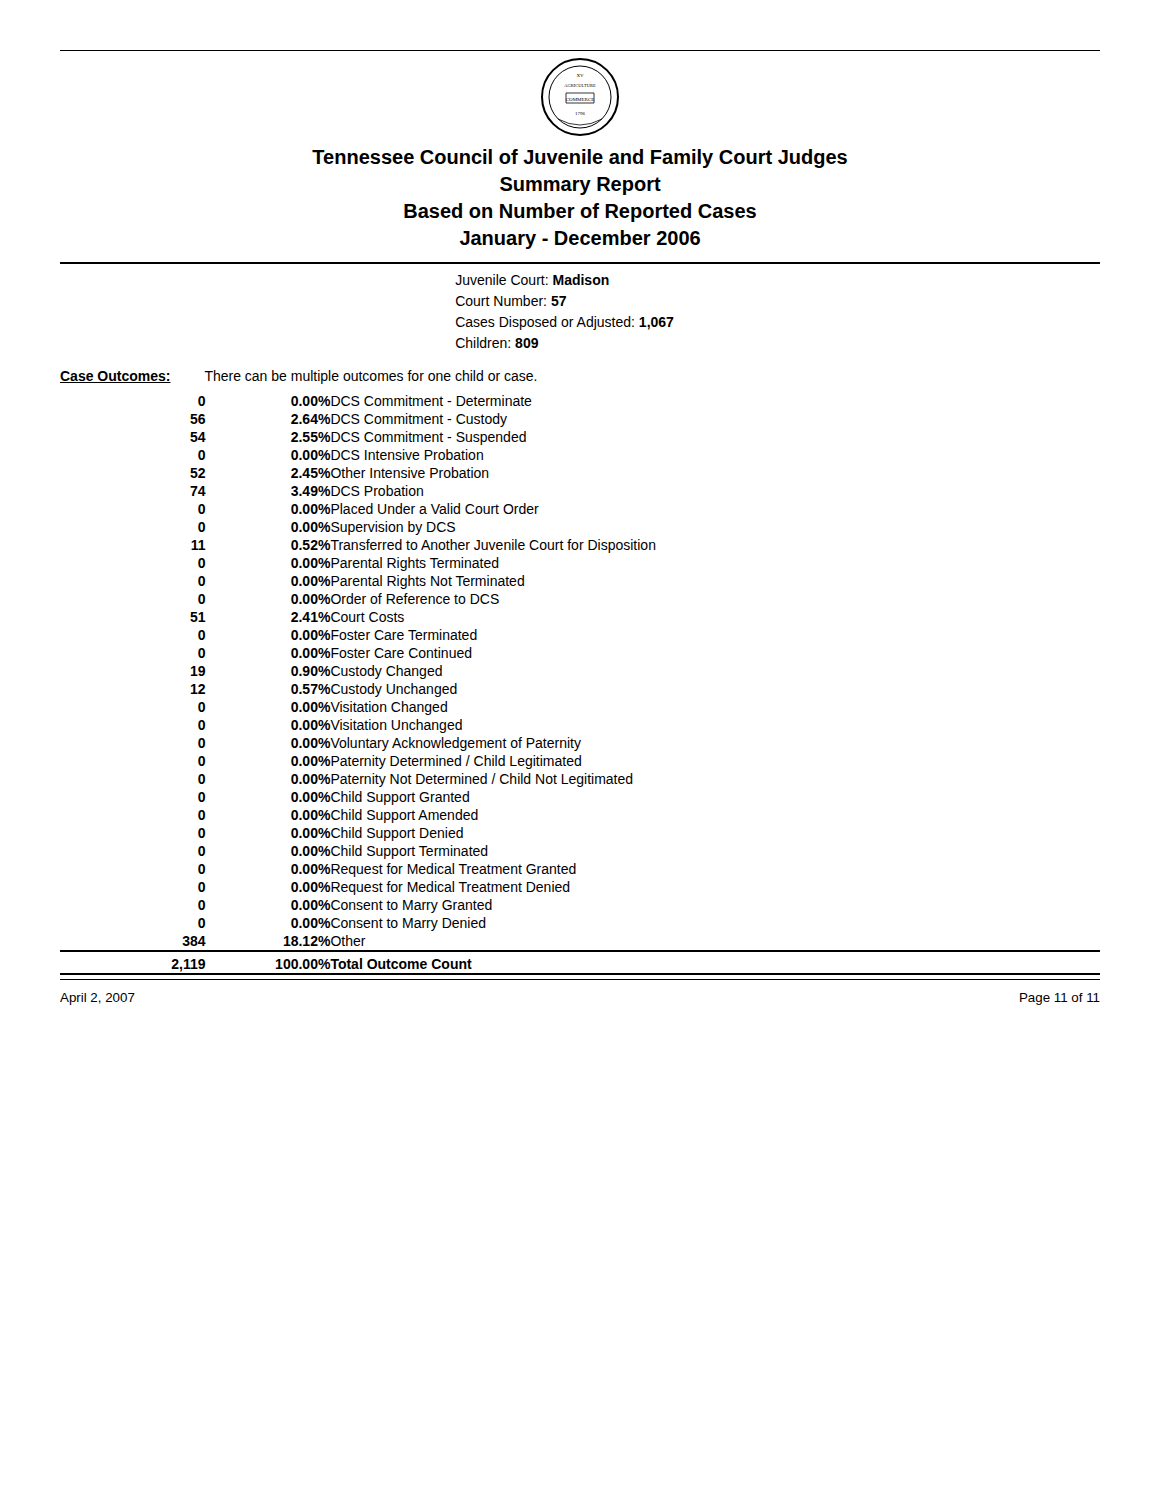XV AGRICULTURE COMMERCE 1796
Tennessee Council of Juvenile and Family Court Judges
Summary Report
Based on Number of Reported Cases
January - December 2006
Juvenile Court: Madison
Court Number: 57
Cases Disposed or Adjusted: 1,067
Children: 809
Case Outcomes: There can be multiple outcomes for one child or case.
| 0 | 0.00% | DCS Commitment - Determinate |
| 56 | 2.64% | DCS Commitment - Custody |
| 54 | 2.55% | DCS Commitment - Suspended |
| 0 | 0.00% | DCS Intensive Probation |
| 52 | 2.45% | Other Intensive Probation |
| 74 | 3.49% | DCS Probation |
| 0 | 0.00% | Placed Under a Valid Court Order |
| 0 | 0.00% | Supervision by DCS |
| 11 | 0.52% | Transferred to Another Juvenile Court for Disposition |
| 0 | 0.00% | Parental Rights Terminated |
| 0 | 0.00% | Parental Rights Not Terminated |
| 0 | 0.00% | Order of Reference to DCS |
| 51 | 2.41% | Court Costs |
| 0 | 0.00% | Foster Care Terminated |
| 0 | 0.00% | Foster Care Continued |
| 19 | 0.90% | Custody Changed |
| 12 | 0.57% | Custody Unchanged |
| 0 | 0.00% | Visitation Changed |
| 0 | 0.00% | Visitation Unchanged |
| 0 | 0.00% | Voluntary Acknowledgement of Paternity |
| 0 | 0.00% | Paternity Determined / Child Legitimated |
| 0 | 0.00% | Paternity Not Determined / Child Not Legitimated |
| 0 | 0.00% | Child Support Granted |
| 0 | 0.00% | Child Support Amended |
| 0 | 0.00% | Child Support Denied |
| 0 | 0.00% | Child Support Terminated |
| 0 | 0.00% | Request for Medical Treatment Granted |
| 0 | 0.00% | Request for Medical Treatment Denied |
| 0 | 0.00% | Consent to Marry Granted |
| 0 | 0.00% | Consent to Marry Denied |
| 384 | 18.12% | Other |
| 2,119 | 100.00% | Total Outcome Count |
April 2, 2007 Page 11 of 11